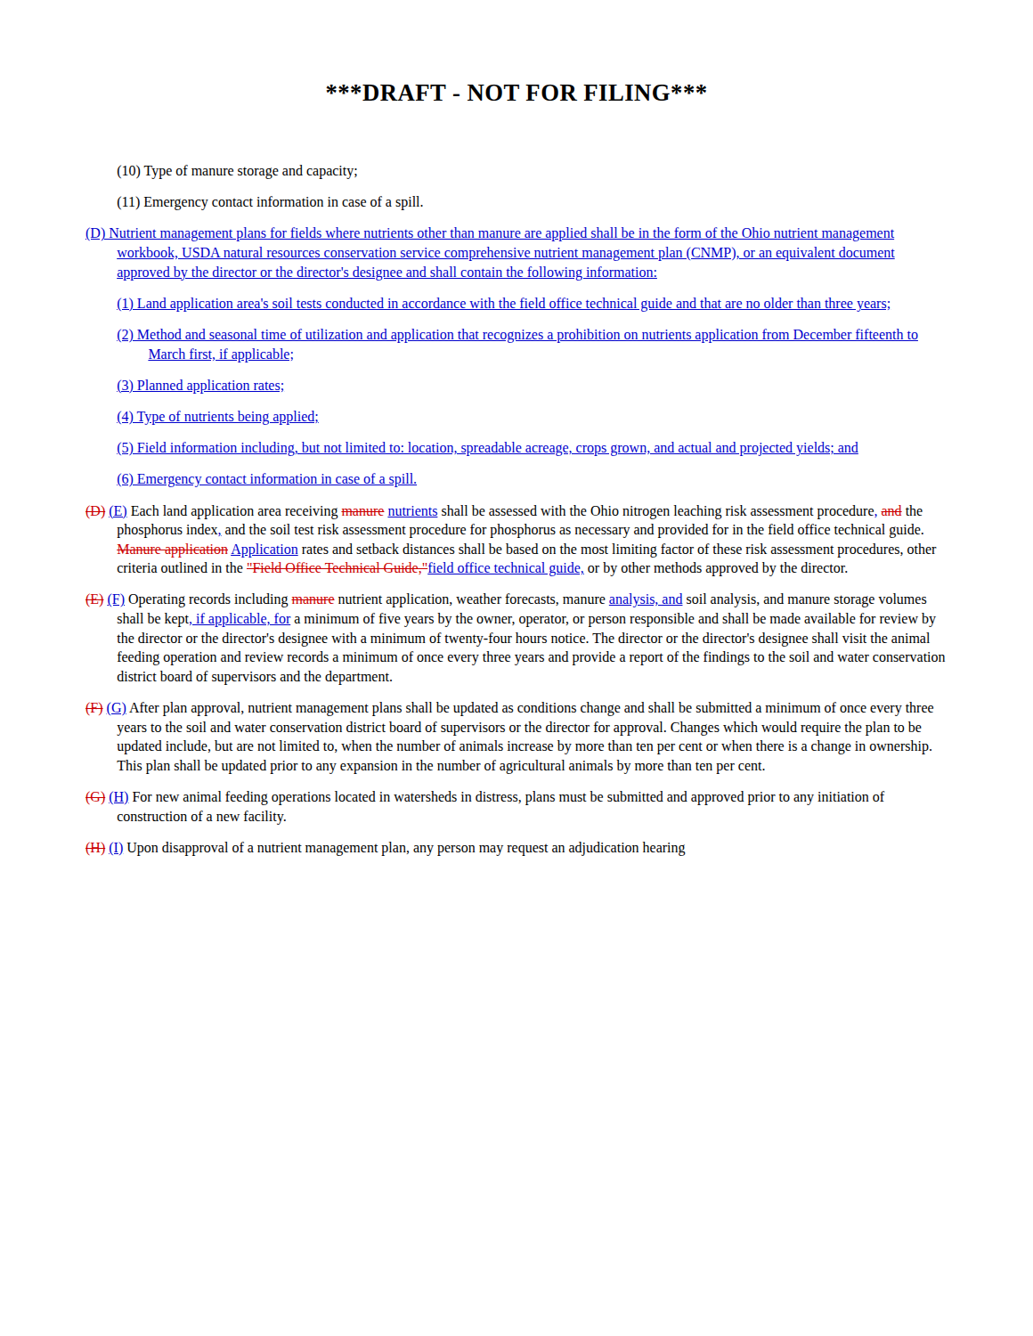***DRAFT - NOT FOR FILING***
(10) Type of manure storage and capacity;
(11) Emergency contact information in case of a spill.
(D) Nutrient management plans for fields where nutrients other than manure are applied shall be in the form of the Ohio nutrient management workbook, USDA natural resources conservation service comprehensive nutrient management plan (CNMP), or an equivalent document approved by the director or the director's designee and shall contain the following information:
(1) Land application area's soil tests conducted in accordance with the field office technical guide and that are no older than three years;
(2) Method and seasonal time of utilization and application that recognizes a prohibition on nutrients application from December fifteenth to March first, if applicable;
(3) Planned application rates;
(4) Type of nutrients being applied;
(5) Field information including, but not limited to: location, spreadable acreage, crops grown, and actual and projected yields; and
(6) Emergency contact information in case of a spill.
(D) (E) Each land application area receiving manure nutrients shall be assessed with the Ohio nitrogen leaching risk assessment procedure, and the phosphorus index, and the soil test risk assessment procedure for phosphorus as necessary and provided for in the field office technical guide. Manure application Application rates and setback distances shall be based on the most limiting factor of these risk assessment procedures, other criteria outlined in the "Field Office Technical Guide,"field office technical guide, or by other methods approved by the director.
(E) (F) Operating records including manure nutrient application, weather forecasts, manure analysis, and soil analysis, and manure storage volumes shall be kept, if applicable, for a minimum of five years by the owner, operator, or person responsible and shall be made available for review by the director or the director's designee with a minimum of twenty-four hours notice. The director or the director's designee shall visit the animal feeding operation and review records a minimum of once every three years and provide a report of the findings to the soil and water conservation district board of supervisors and the department.
(F) (G) After plan approval, nutrient management plans shall be updated as conditions change and shall be submitted a minimum of once every three years to the soil and water conservation district board of supervisors or the director for approval. Changes which would require the plan to be updated include, but are not limited to, when the number of animals increase by more than ten per cent or when there is a change in ownership. This plan shall be updated prior to any expansion in the number of agricultural animals by more than ten per cent.
(G) (H) For new animal feeding operations located in watersheds in distress, plans must be submitted and approved prior to any initiation of construction of a new facility.
(H) (I) Upon disapproval of a nutrient management plan, any person may request an adjudication hearing